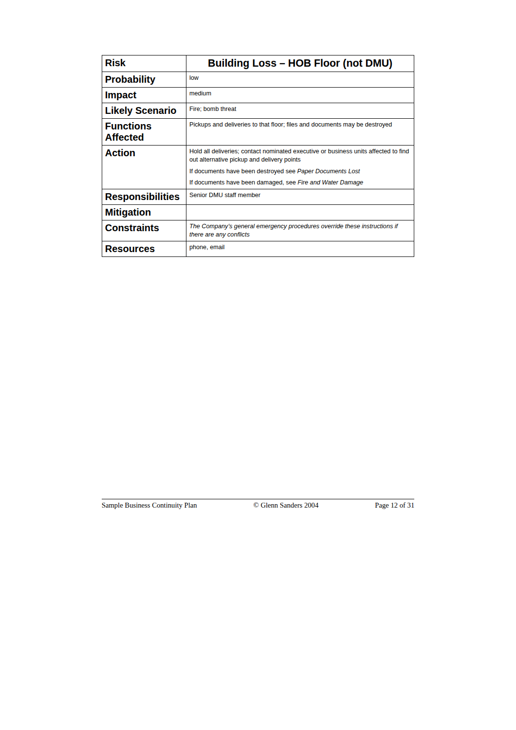| Risk | Building Loss – HOB Floor (not DMU) |
| Probability | low |
| Impact | medium |
| Likely Scenario | Fire; bomb threat |
| Functions Affected | Pickups and deliveries to that floor; files and documents may be destroyed |
| Action | Hold all deliveries; contact nominated executive or business units affected to find out alternative pickup and delivery points If documents have been destroyed see Paper Documents Lost If documents have been damaged, see Fire and Water Damage |
| Responsibilities | Senior DMU staff member |
| Mitigation | |
| Constraints | The Company’s general emergency procedures override these instructions if there are any conflicts |
| Resources | phone, email |
Sample Business Continuity Plan © Glenn Sanders 2004 Page 12 of 31